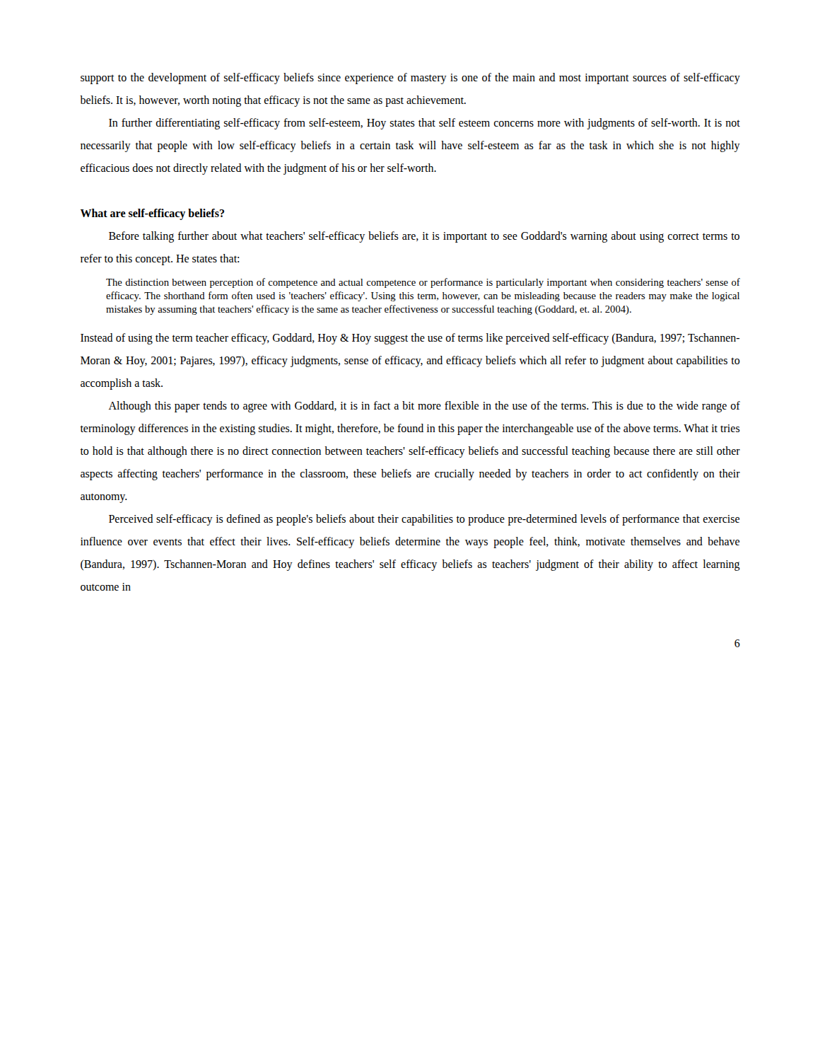support to the development of self-efficacy beliefs since experience of mastery is one of the main and most important sources of self-efficacy beliefs. It is, however, worth noting that efficacy is not the same as past achievement.
In further differentiating self-efficacy from self-esteem, Hoy states that self esteem concerns more with judgments of self-worth. It is not necessarily that people with low self-efficacy beliefs in a certain task will have self-esteem as far as the task in which she is not highly efficacious does not directly related with the judgment of his or her self-worth.
What are self-efficacy beliefs?
Before talking further about what teachers' self-efficacy beliefs are, it is important to see Goddard's warning about using correct terms to refer to this concept. He states that:
The distinction between perception of competence and actual competence or performance is particularly important when considering teachers' sense of efficacy. The shorthand form often used is 'teachers' efficacy'. Using this term, however, can be misleading because the readers may make the logical mistakes by assuming that teachers' efficacy is the same as teacher effectiveness or successful teaching (Goddard, et. al. 2004).
Instead of using the term teacher efficacy, Goddard, Hoy & Hoy suggest the use of terms like perceived self-efficacy (Bandura, 1997; Tschannen-Moran & Hoy, 2001; Pajares, 1997), efficacy judgments, sense of efficacy, and efficacy beliefs which all refer to judgment about capabilities to accomplish a task.
Although this paper tends to agree with Goddard, it is in fact a bit more flexible in the use of the terms. This is due to the wide range of terminology differences in the existing studies. It might, therefore, be found in this paper the interchangeable use of the above terms. What it tries to hold is that although there is no direct connection between teachers' self-efficacy beliefs and successful teaching because there are still other aspects affecting teachers' performance in the classroom, these beliefs are crucially needed by teachers in order to act confidently on their autonomy.
Perceived self-efficacy is defined as people's beliefs about their capabilities to produce pre-determined levels of performance that exercise influence over events that effect their lives. Self-efficacy beliefs determine the ways people feel, think, motivate themselves and behave (Bandura, 1997). Tschannen-Moran and Hoy defines teachers' self efficacy beliefs as teachers' judgment of their ability to affect learning outcome in
6